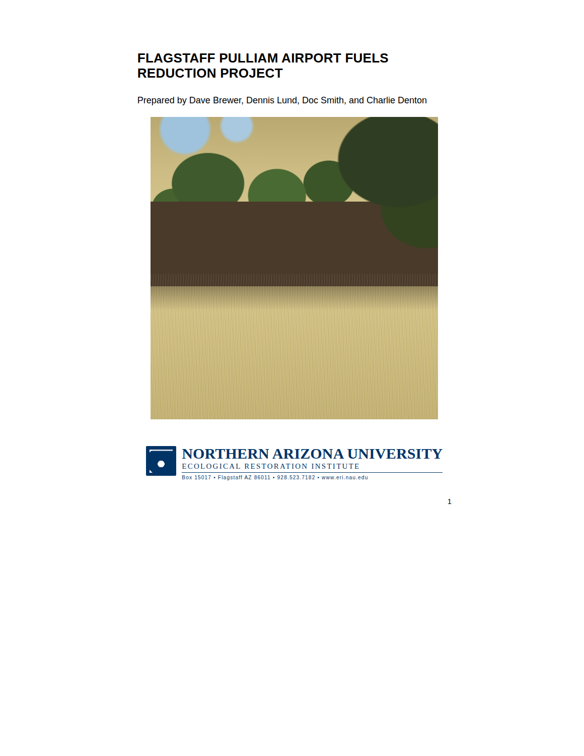FLAGSTAFF PULLIAM AIRPORT FUELS REDUCTION PROJECT
Prepared by Dave Brewer, Dennis Lund, Doc Smith, and Charlie Denton
NORTHERN ARIZONA UNIVERSITY
ECOLOGICAL RESTORATION INSTITUTE
Box 15017 • Flagstaff AZ 86011 • 928.523.7182 • www.eri.nau.edu
1